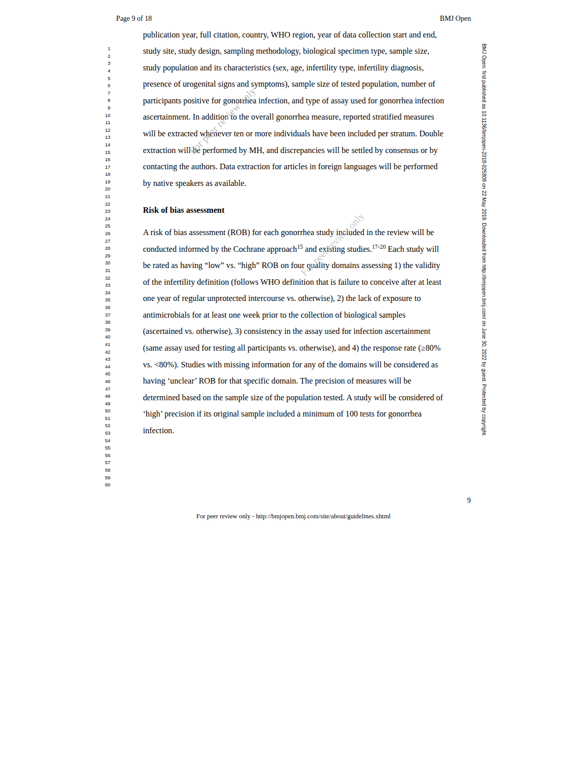Page 9 of 18
BMJ Open
12345678910 11121314151617181920 21222324252627282930 31323334353637383940 41424344454647484950 51525354555657585960
BMJ Open: first published as 10.1136/bmjopen-2018-025808 on 22 May 2019. Downloaded from http://bmjopen.bmj.com/ on June 30, 2022 by guest. Protected by copyright.
For peer review only
For peer review only
publication year, full citation, country, WHO region, year of data collection start and end, study site, study design, sampling methodology, biological specimen type, sample size, study population and its characteristics (sex, age, infertility type, infertility diagnosis, presence of urogenital signs and symptoms), sample size of tested population, number of participants positive for gonorrhea infection, and type of assay used for gonorrhea infection ascertainment. In addition to the overall gonorrhea measure, reported stratified measures will be extracted whenever ten or more individuals have been included per stratum. Double extraction will be performed by MH, and discrepancies will be settled by consensus or by contacting the authors. Data extraction for articles in foreign languages will be performed by native speakers as available.
Risk of bias assessment
A risk of bias assessment (ROB) for each gonorrhea study included in the review will be conducted informed by the Cochrane approach15 and existing studies.17-20 Each study will be rated as having “low” vs. “high” ROB on four quality domains assessing 1) the validity of the infertility definition (follows WHO definition that is failure to conceive after at least one year of regular unprotected intercourse vs. otherwise), 2) the lack of exposure to antimicrobials for at least one week prior to the collection of biological samples (ascertained vs. otherwise), 3) consistency in the assay used for infection ascertainment (same assay used for testing all participants vs. otherwise), and 4) the response rate (≥80% vs. <80%). Studies with missing information for any of the domains will be considered as having ‘unclear’ ROB for that specific domain. The precision of measures will be determined based on the sample size of the population tested. A study will be considered of ‘high’ precision if its original sample included a minimum of 100 tests for gonorrhea infection.
9
For peer review only - http://bmjopen.bmj.com/site/about/guidelines.xhtml